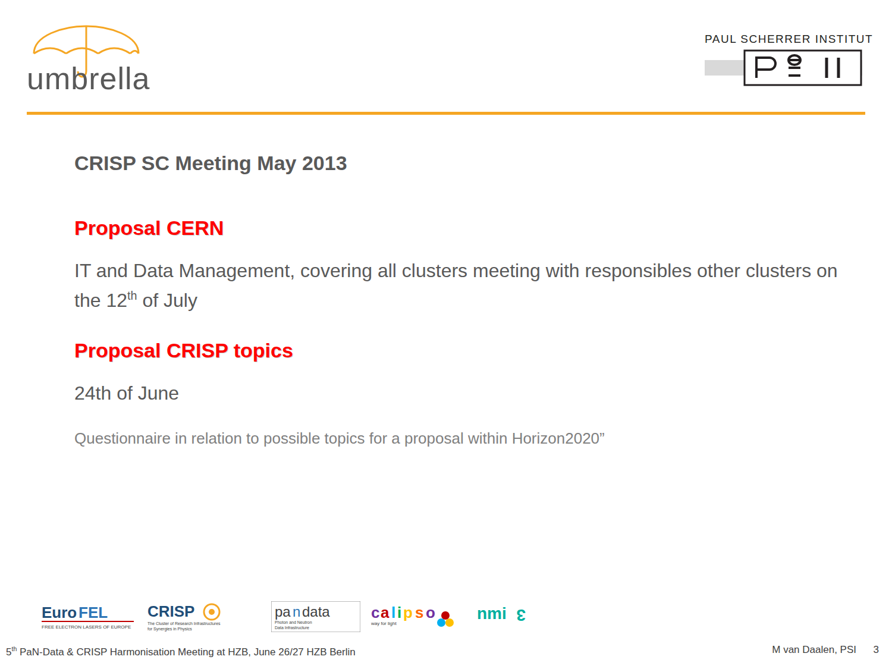umbrella
PAUL SCHERRER INSTITUT
CRISP SC Meeting May 2013
Proposal CERN
IT and Data Management, covering all clusters meeting with responsibles other clusters on the 12th of July
Proposal CRISP topics
24th of June
Questionnaire in relation to possible topics for a proposal within Horizon2020”
Euro FEL FREE ELECTRON LASERS OF EUROPE CRISP The Cluster of Research Infrastructures for Synergies in Physics pa n data Photon and Neutron Data Infrastructure c a l i p s o way for light nmi 3
5th PaN-Data & CRISP Harmonisation Meeting at HZB, June 26/27 HZB Berlin
M van Daalen, PSI
3